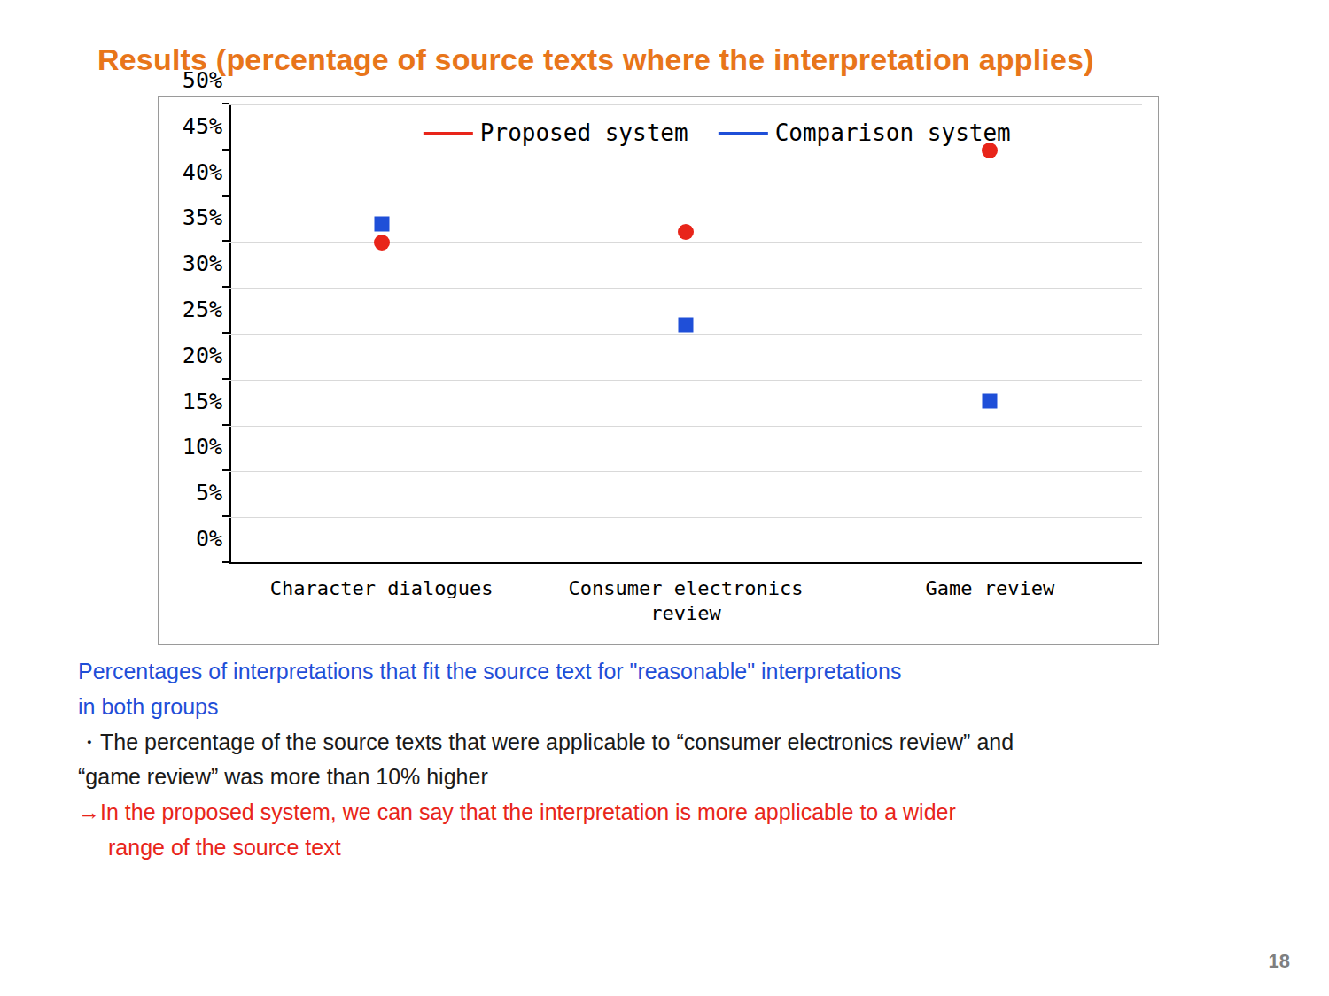Results (percentage of source texts where the interpretation applies)
Proposed system
Comparison system
50%
45%
40%
35%
30%
25%
20%
15%
10%
5%
0%
Character dialogues
Consumer electronics
review
Game review
Percentages of interpretations that fit the source text for "reasonable" interpretations
in both groups
・The percentage of the source texts that were applicable to “consumer electronics review” and
“game review” was more than 10% higher
→In the proposed system, we can say that the interpretation is more applicable to a wider
range of the source text
18